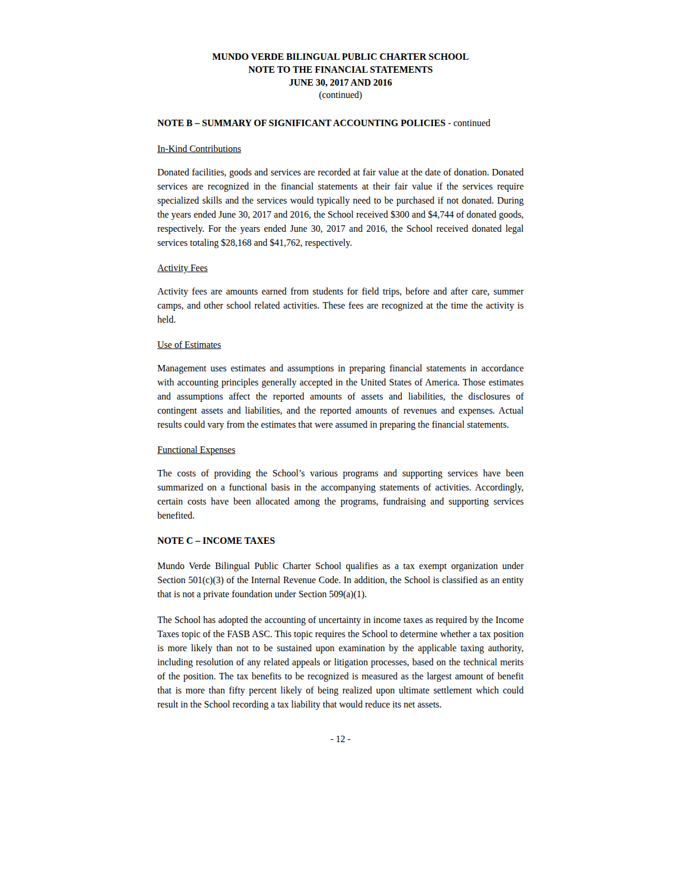MUNDO VERDE BILINGUAL PUBLIC CHARTER SCHOOL
NOTE TO THE FINANCIAL STATEMENTS
JUNE 30, 2017 AND 2016
(continued)
NOTE B – SUMMARY OF SIGNIFICANT ACCOUNTING POLICIES - continued
In-Kind Contributions
Donated facilities, goods and services are recorded at fair value at the date of donation. Donated services are recognized in the financial statements at their fair value if the services require specialized skills and the services would typically need to be purchased if not donated. During the years ended June 30, 2017 and 2016, the School received $300 and $4,744 of donated goods, respectively. For the years ended June 30, 2017 and 2016, the School received donated legal services totaling $28,168 and $41,762, respectively.
Activity Fees
Activity fees are amounts earned from students for field trips, before and after care, summer camps, and other school related activities. These fees are recognized at the time the activity is held.
Use of Estimates
Management uses estimates and assumptions in preparing financial statements in accordance with accounting principles generally accepted in the United States of America. Those estimates and assumptions affect the reported amounts of assets and liabilities, the disclosures of contingent assets and liabilities, and the reported amounts of revenues and expenses. Actual results could vary from the estimates that were assumed in preparing the financial statements.
Functional Expenses
The costs of providing the School’s various programs and supporting services have been summarized on a functional basis in the accompanying statements of activities. Accordingly, certain costs have been allocated among the programs, fundraising and supporting services benefited.
NOTE C – INCOME TAXES
Mundo Verde Bilingual Public Charter School qualifies as a tax exempt organization under Section 501(c)(3) of the Internal Revenue Code. In addition, the School is classified as an entity that is not a private foundation under Section 509(a)(1).
The School has adopted the accounting of uncertainty in income taxes as required by the Income Taxes topic of the FASB ASC. This topic requires the School to determine whether a tax position is more likely than not to be sustained upon examination by the applicable taxing authority, including resolution of any related appeals or litigation processes, based on the technical merits of the position. The tax benefits to be recognized is measured as the largest amount of benefit that is more than fifty percent likely of being realized upon ultimate settlement which could result in the School recording a tax liability that would reduce its net assets.
- 12 -